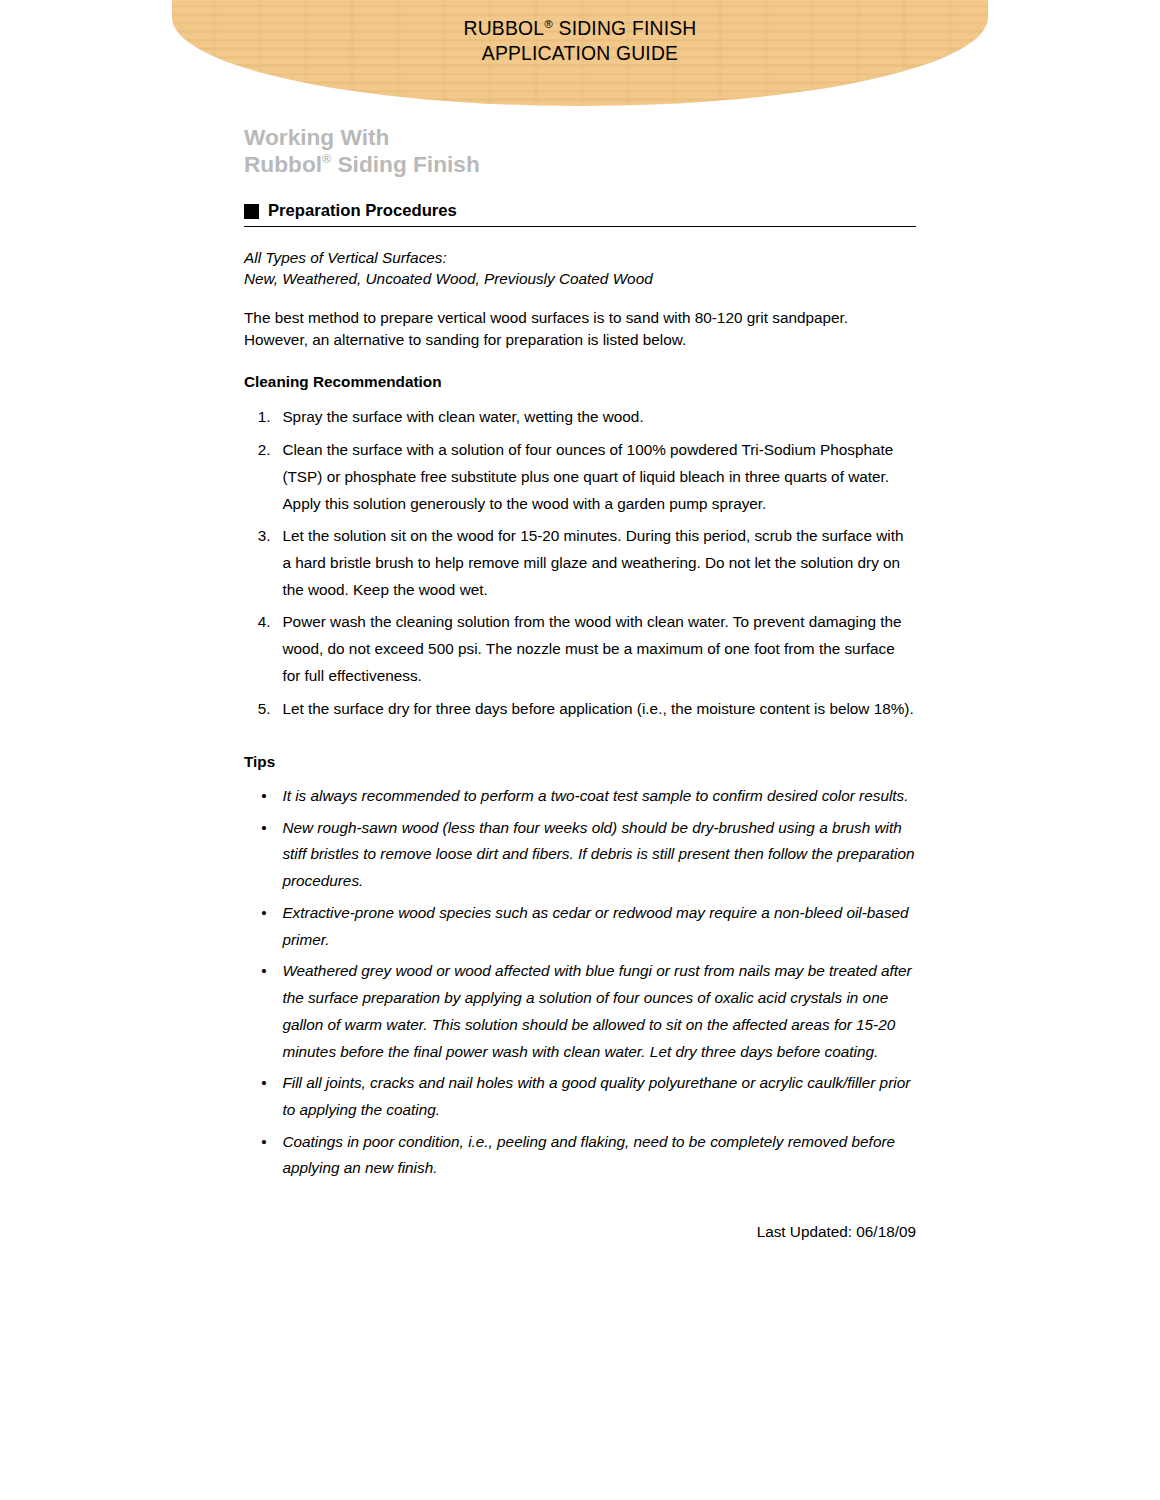RUBBOL® SIDING FINISH
APPLICATION GUIDE
Working With
Rubbol® Siding Finish
Preparation Procedures
All Types of Vertical Surfaces:
New, Weathered, Uncoated Wood, Previously Coated Wood
The best method to prepare vertical wood surfaces is to sand with 80-120 grit sandpaper. However, an alternative to sanding for preparation is listed below.
Cleaning Recommendation
Spray the surface with clean water, wetting the wood.
Clean the surface with a solution of four ounces of 100% powdered Tri-Sodium Phosphate (TSP) or phosphate free substitute plus one quart of liquid bleach in three quarts of water. Apply this solution generously to the wood with a garden pump sprayer.
Let the solution sit on the wood for 15-20 minutes. During this period, scrub the surface with a hard bristle brush to help remove mill glaze and weathering. Do not let the solution dry on the wood. Keep the wood wet.
Power wash the cleaning solution from the wood with clean water. To prevent damaging the wood, do not exceed 500 psi. The nozzle must be a maximum of one foot from the surface for full effectiveness.
Let the surface dry for three days before application (i.e., the moisture content is below 18%).
Tips
It is always recommended to perform a two-coat test sample to confirm desired color results.
New rough-sawn wood (less than four weeks old) should be dry-brushed using a brush with stiff bristles to remove loose dirt and fibers. If debris is still present then follow the preparation procedures.
Extractive-prone wood species such as cedar or redwood may require a non-bleed oil-based primer.
Weathered grey wood or wood affected with blue fungi or rust from nails may be treated after the surface preparation by applying a solution of four ounces of oxalic acid crystals in one gallon of warm water. This solution should be allowed to sit on the affected areas for 15-20 minutes before the final power wash with clean water. Let dry three days before coating.
Fill all joints, cracks and nail holes with a good quality polyurethane or acrylic caulk/filler prior to applying the coating.
Coatings in poor condition, i.e., peeling and flaking, need to be completely removed before applying an new finish.
Last Updated: 06/18/09